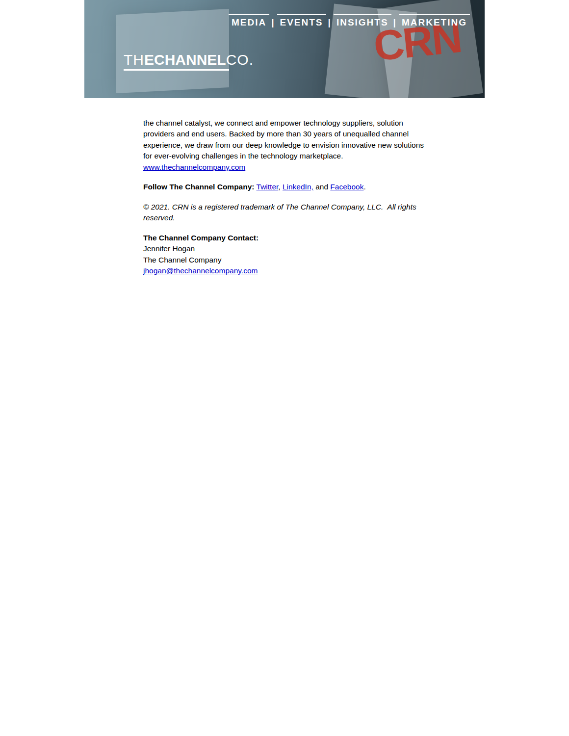CRN
MEDIA|EVENTS|INSIGHTS|MARKETING
THECHANNELCO.
the channel catalyst, we connect and empower technology suppliers, solution providers and end users. Backed by more than 30 years of unequalled channel experience, we draw from our deep knowledge to envision innovative new solutions for ever-evolving challenges in the technology marketplace.
www.thechannelcompany.com
Follow The Channel Company: Twitter, LinkedIn, and Facebook.
© 2021. CRN is a registered trademark of The Channel Company, LLC. All rights reserved.
The Channel Company Contact:
Jennifer Hogan
The Channel Company
jhogan@thechannelcompany.com